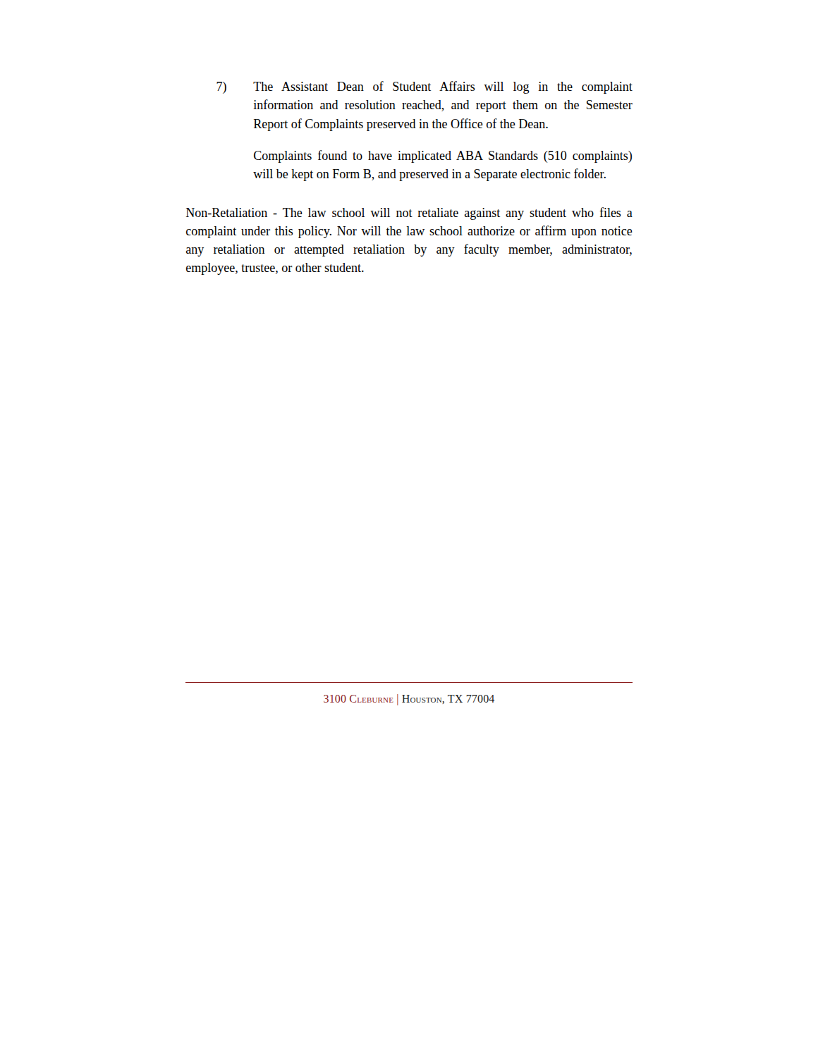7)
The Assistant Dean of Student Affairs will log in the complaint information and resolution reached, and report them on the Semester Report of Complaints preserved in the Office of the Dean.
Complaints found to have implicated ABA Standards (510 complaints) will be kept on Form B, and preserved in a Separate electronic folder.
Non-Retaliation - The law school will not retaliate against any student who files a complaint under this policy. Nor will the law school authorize or affirm upon notice any retaliation or attempted retaliation by any faculty member, administrator, employee, trustee, or other student.
3100 Cleburne | Houston, TX 77004